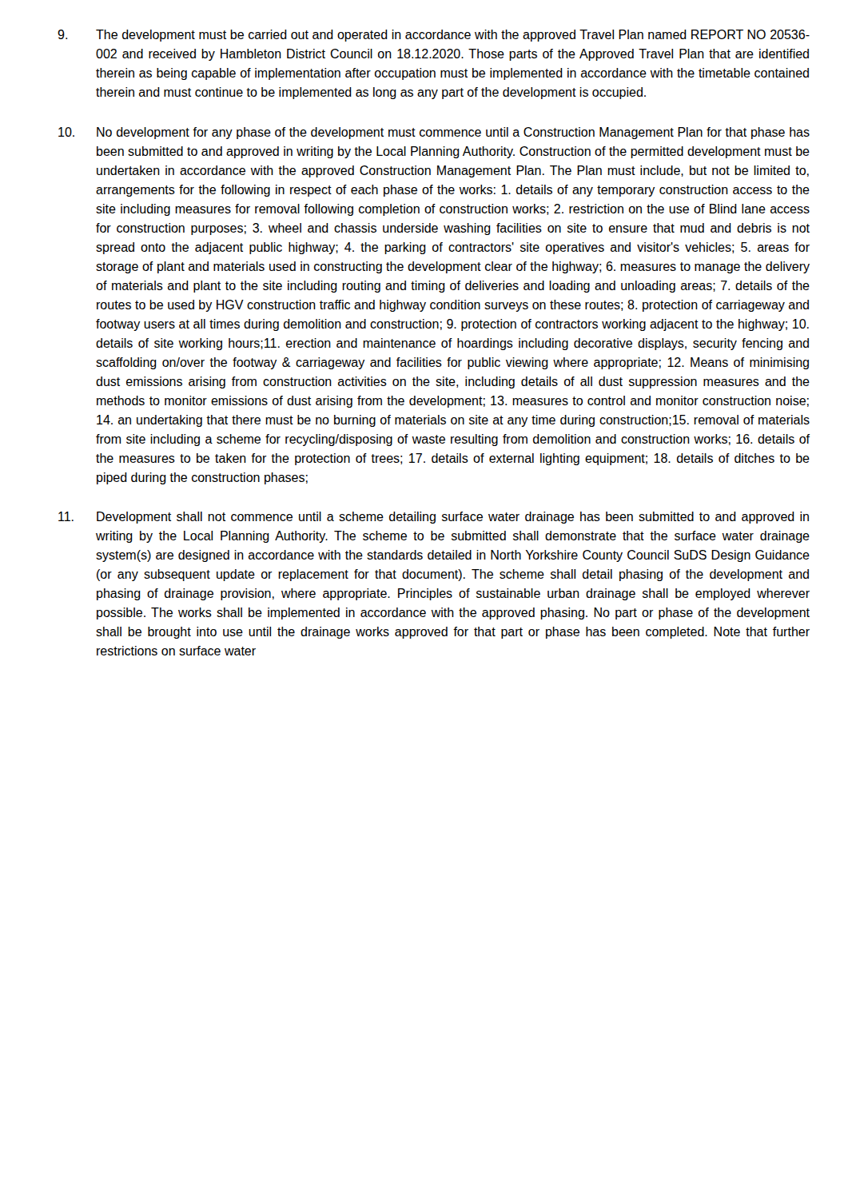9. The development must be carried out and operated in accordance with the approved Travel Plan named REPORT NO 20536-002 and received by Hambleton District Council on 18.12.2020. Those parts of the Approved Travel Plan that are identified therein as being capable of implementation after occupation must be implemented in accordance with the timetable contained therein and must continue to be implemented as long as any part of the development is occupied.
10. No development for any phase of the development must commence until a Construction Management Plan for that phase has been submitted to and approved in writing by the Local Planning Authority. Construction of the permitted development must be undertaken in accordance with the approved Construction Management Plan. The Plan must include, but not be limited to, arrangements for the following in respect of each phase of the works: 1. details of any temporary construction access to the site including measures for removal following completion of construction works; 2. restriction on the use of Blind lane access for construction purposes; 3. wheel and chassis underside washing facilities on site to ensure that mud and debris is not spread onto the adjacent public highway; 4. the parking of contractors' site operatives and visitor's vehicles; 5. areas for storage of plant and materials used in constructing the development clear of the highway; 6. measures to manage the delivery of materials and plant to the site including routing and timing of deliveries and loading and unloading areas; 7. details of the routes to be used by HGV construction traffic and highway condition surveys on these routes; 8. protection of carriageway and footway users at all times during demolition and construction; 9. protection of contractors working adjacent to the highway; 10. details of site working hours;11. erection and maintenance of hoardings including decorative displays, security fencing and scaffolding on/over the footway & carriageway and facilities for public viewing where appropriate; 12. Means of minimising dust emissions arising from construction activities on the site, including details of all dust suppression measures and the methods to monitor emissions of dust arising from the development; 13. measures to control and monitor construction noise; 14. an undertaking that there must be no burning of materials on site at any time during construction;15. removal of materials from site including a scheme for recycling/disposing of waste resulting from demolition and construction works; 16. details of the measures to be taken for the protection of trees; 17. details of external lighting equipment; 18. details of ditches to be piped during the construction phases;
11. Development shall not commence until a scheme detailing surface water drainage has been submitted to and approved in writing by the Local Planning Authority. The scheme to be submitted shall demonstrate that the surface water drainage system(s) are designed in accordance with the standards detailed in North Yorkshire County Council SuDS Design Guidance (or any subsequent update or replacement for that document). The scheme shall detail phasing of the development and phasing of drainage provision, where appropriate. Principles of sustainable urban drainage shall be employed wherever possible. The works shall be implemented in accordance with the approved phasing. No part or phase of the development shall be brought into use until the drainage works approved for that part or phase has been completed. Note that further restrictions on surface water